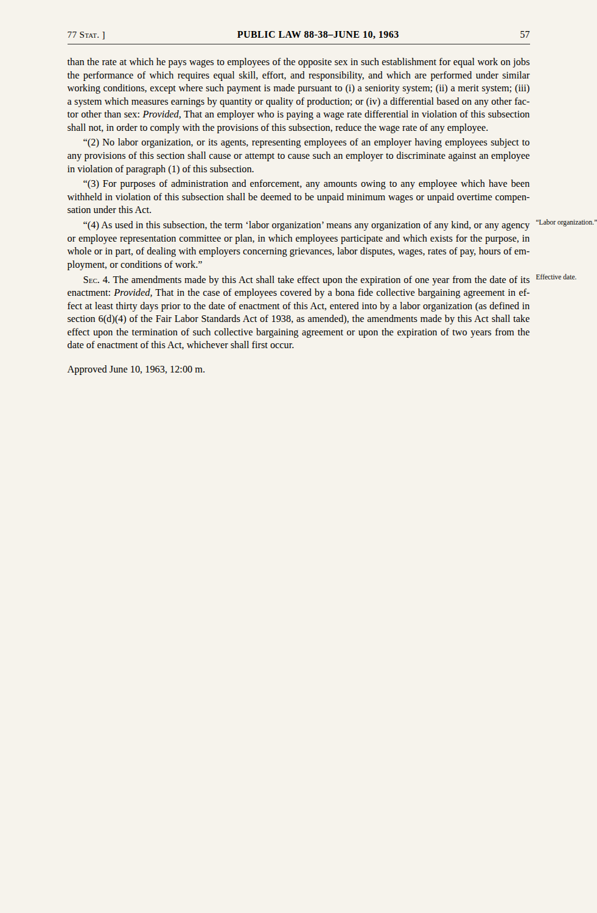77 Stat. ]
PUBLIC LAW 88-38–JUNE 10, 1963
57
than the rate at which he pays wages to employees of the opposite sex in such establishment for equal work on jobs the performance of which requires equal skill, effort, and responsibility, and which are performed under similar working conditions, except where such payment is made pursuant to (i) a seniority system; (ii) a merit system; (iii) a system which measures earnings by quantity or quality of production; or (iv) a differential based on any other factor other than sex: Provided, That an employer who is paying a wage rate differential in violation of this subsection shall not, in order to comply with the provisions of this subsection, reduce the wage rate of any employee.
“(2) No labor organization, or its agents, representing employees of an employer having employees subject to any provisions of this section shall cause or attempt to cause such an employer to discriminate against an employee in violation of paragraph (1) of this subsection.
“(3) For purposes of administration and enforcement, any amounts owing to any employee which have been withheld in violation of this subsection shall be deemed to be unpaid minimum wages or unpaid overtime compensation under this Act.
“Labor organization.”
“(4) As used in this subsection, the term ‘labor organization’ means any organization of any kind, or any agency or employee representation committee or plan, in which employees participate and which exists for the purpose, in whole or in part, of dealing with employers concerning grievances, labor disputes, wages, rates of pay, hours of employment, or conditions of work.”
Effective date.
Sec. 4. The amendments made by this Act shall take effect upon the expiration of one year from the date of its enactment: Provided, That in the case of employees covered by a bona fide collective bargaining agreement in effect at least thirty days prior to the date of enactment of this Act, entered into by a labor organization (as defined in section 6(d)(4) of the Fair Labor Standards Act of 1938, as amended), the amendments made by this Act shall take effect upon the termination of such collective bargaining agreement or upon the expiration of two years from the date of enactment of this Act, whichever shall first occur.
Approved June 10, 1963, 12:00 m.